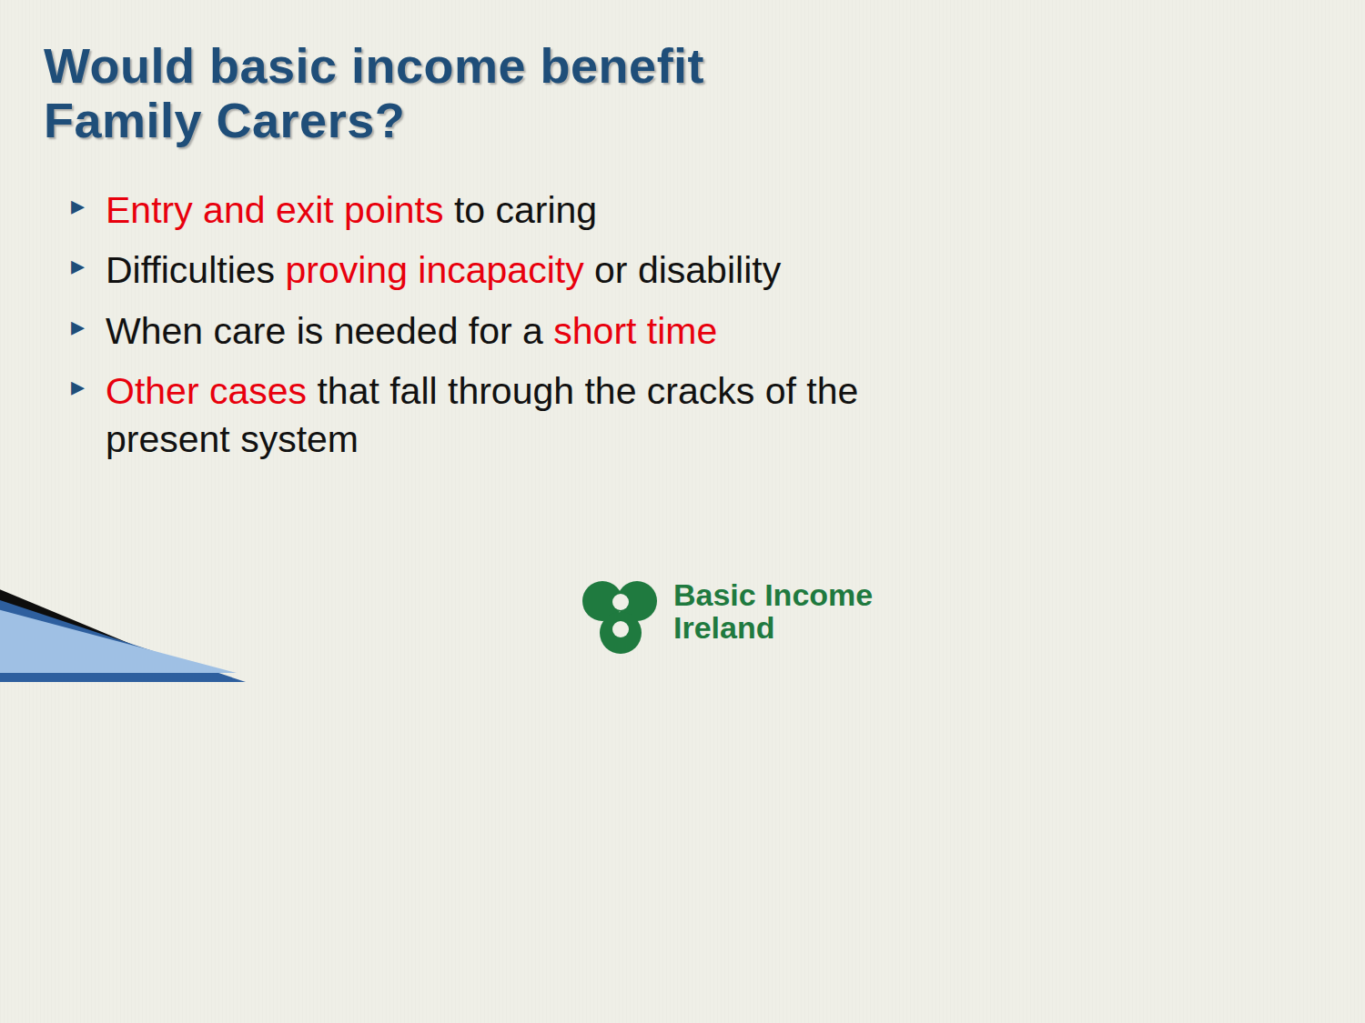Would basic income benefit Family Carers?
Entry and exit points to caring
Difficulties proving incapacity or disability
When care is needed for a short time
Other cases that fall through the cracks of the present system
Basic Income
Ireland